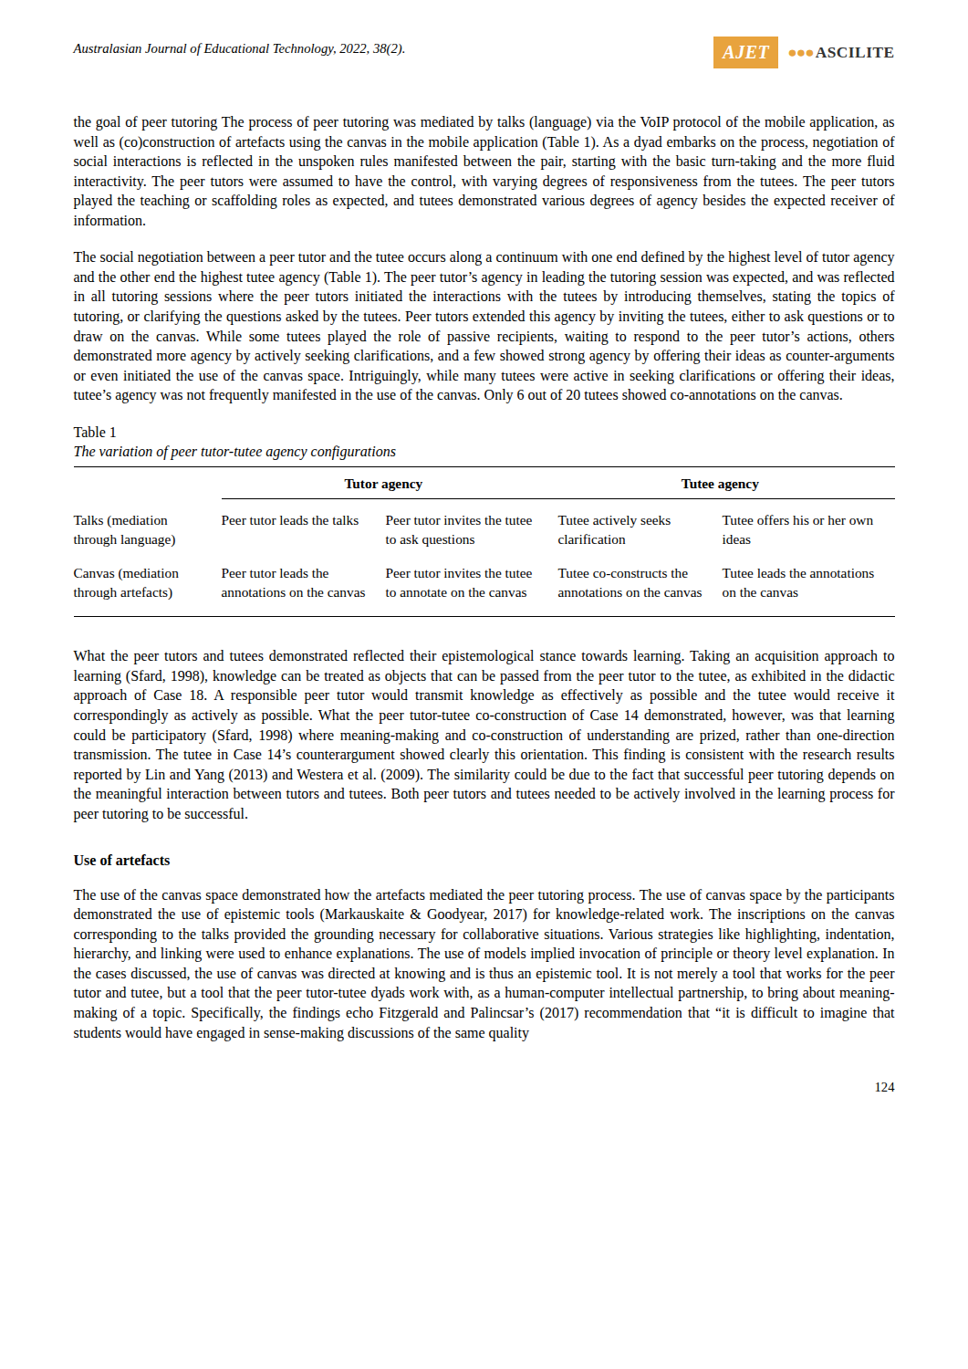Australasian Journal of Educational Technology, 2022, 38(2).
AJET ●●●ASCILITE
the goal of peer tutoring The process of peer tutoring was mediated by talks (language) via the VoIP protocol of the mobile application, as well as (co)construction of artefacts using the canvas in the mobile application (Table 1). As a dyad embarks on the process, negotiation of social interactions is reflected in the unspoken rules manifested between the pair, starting with the basic turn-taking and the more fluid interactivity. The peer tutors were assumed to have the control, with varying degrees of responsiveness from the tutees. The peer tutors played the teaching or scaffolding roles as expected, and tutees demonstrated various degrees of agency besides the expected receiver of information.
The social negotiation between a peer tutor and the tutee occurs along a continuum with one end defined by the highest level of tutor agency and the other end the highest tutee agency (Table 1). The peer tutor’s agency in leading the tutoring session was expected, and was reflected in all tutoring sessions where the peer tutors initiated the interactions with the tutees by introducing themselves, stating the topics of tutoring, or clarifying the questions asked by the tutees. Peer tutors extended this agency by inviting the tutees, either to ask questions or to draw on the canvas. While some tutees played the role of passive recipients, waiting to respond to the peer tutor’s actions, others demonstrated more agency by actively seeking clarifications, and a few showed strong agency by offering their ideas as counter-arguments or even initiated the use of the canvas space. Intriguingly, while many tutees were active in seeking clarifications or offering their ideas, tutee’s agency was not frequently manifested in the use of the canvas. Only 6 out of 20 tutees showed co-annotations on the canvas.
Table 1 The variation of peer tutor-tutee agency configurations
| | Tutor agency | Tutee agency |
| --- | --- | --- |
| Talks (mediation through language) | Peer tutor leads the talks | Peer tutor invites the tutee to ask questions | Tutee actively seeks clarification | Tutee offers his or her own ideas |
| Canvas (mediation through artefacts) | Peer tutor leads the annotations on the canvas | Peer tutor invites the tutee to annotate on the canvas | Tutee co-constructs the annotations on the canvas | Tutee leads the annotations on the canvas |
What the peer tutors and tutees demonstrated reflected their epistemological stance towards learning. Taking an acquisition approach to learning (Sfard, 1998), knowledge can be treated as objects that can be passed from the peer tutor to the tutee, as exhibited in the didactic approach of Case 18. A responsible peer tutor would transmit knowledge as effectively as possible and the tutee would receive it correspondingly as actively as possible. What the peer tutor-tutee co-construction of Case 14 demonstrated, however, was that learning could be participatory (Sfard, 1998) where meaning-making and co-construction of understanding are prized, rather than one-direction transmission. The tutee in Case 14’s counterargument showed clearly this orientation. This finding is consistent with the research results reported by Lin and Yang (2013) and Westera et al. (2009). The similarity could be due to the fact that successful peer tutoring depends on the meaningful interaction between tutors and tutees. Both peer tutors and tutees needed to be actively involved in the learning process for peer tutoring to be successful.
Use of artefacts
The use of the canvas space demonstrated how the artefacts mediated the peer tutoring process. The use of canvas space by the participants demonstrated the use of epistemic tools (Markauskaite & Goodyear, 2017) for knowledge-related work. The inscriptions on the canvas corresponding to the talks provided the grounding necessary for collaborative situations. Various strategies like highlighting, indentation, hierarchy, and linking were used to enhance explanations. The use of models implied invocation of principle or theory level explanation. In the cases discussed, the use of canvas was directed at knowing and is thus an epistemic tool. It is not merely a tool that works for the peer tutor and tutee, but a tool that the peer tutor-tutee dyads work with, as a human-computer intellectual partnership, to bring about meaning-making of a topic. Specifically, the findings echo Fitzgerald and Palincsar’s (2017) recommendation that “it is difficult to imagine that students would have engaged in sense-making discussions of the same quality
124